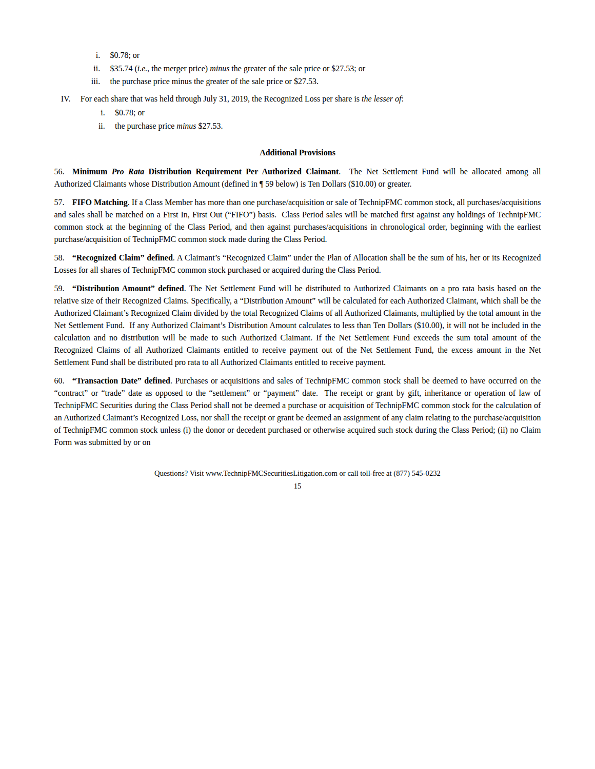i.$0.78; or
ii.$35.74 (i.e., the merger price) minus the greater of the sale price or $27.53; or
iii. the purchase price minus the greater of the sale price or $27.53.
IV. For each share that was held through July 31, 2019, the Recognized Loss per share is the lesser of:
i.$0.78; or
ii. the purchase price minus $27.53.
Additional Provisions
56. Minimum Pro Rata Distribution Requirement Per Authorized Claimant. The Net Settlement Fund will be allocated among all Authorized Claimants whose Distribution Amount (defined in ¶ 59 below) is Ten Dollars ($10.00) or greater.
57. FIFO Matching. If a Class Member has more than one purchase/acquisition or sale of TechnipFMC common stock, all purchases/acquisitions and sales shall be matched on a First In, First Out (“FIFO”) basis. Class Period sales will be matched first against any holdings of TechnipFMC common stock at the beginning of the Class Period, and then against purchases/acquisitions in chronological order, beginning with the earliest purchase/acquisition of TechnipFMC common stock made during the Class Period.
58.“Recognized Claim” defined. A Claimant’s “Recognized Claim” under the Plan of Allocation shall be the sum of his, her or its Recognized Losses for all shares of TechnipFMC common stock purchased or acquired during the Class Period.
59.“Distribution Amount” defined. The Net Settlement Fund will be distributed to Authorized Claimants on a pro rata basis based on the relative size of their Recognized Claims. Specifically, a “Distribution Amount” will be calculated for each Authorized Claimant, which shall be the Authorized Claimant’s Recognized Claim divided by the total Recognized Claims of all Authorized Claimants, multiplied by the total amount in the Net Settlement Fund. If any Authorized Claimant’s Distribution Amount calculates to less than Ten Dollars ($10.00), it will not be included in the calculation and no distribution will be made to such Authorized Claimant. If the Net Settlement Fund exceeds the sum total amount of the Recognized Claims of all Authorized Claimants entitled to receive payment out of the Net Settlement Fund, the excess amount in the Net Settlement Fund shall be distributed pro rata to all Authorized Claimants entitled to receive payment.
60.“Transaction Date” defined. Purchases or acquisitions and sales of TechnipFMC common stock shall be deemed to have occurred on the “contract” or “trade” date as opposed to the “settlement” or “payment” date. The receipt or grant by gift, inheritance or operation of law of TechnipFMC Securities during the Class Period shall not be deemed a purchase or acquisition of TechnipFMC common stock for the calculation of an Authorized Claimant’s Recognized Loss, nor shall the receipt or grant be deemed an assignment of any claim relating to the purchase/acquisition of TechnipFMC common stock unless (i) the donor or decedent purchased or otherwise acquired such stock during the Class Period; (ii) no Claim Form was submitted by or on
Questions? Visit www.TechnipFMCSecuritiesLitigation.com or call toll-free at (877) 545-0232
15